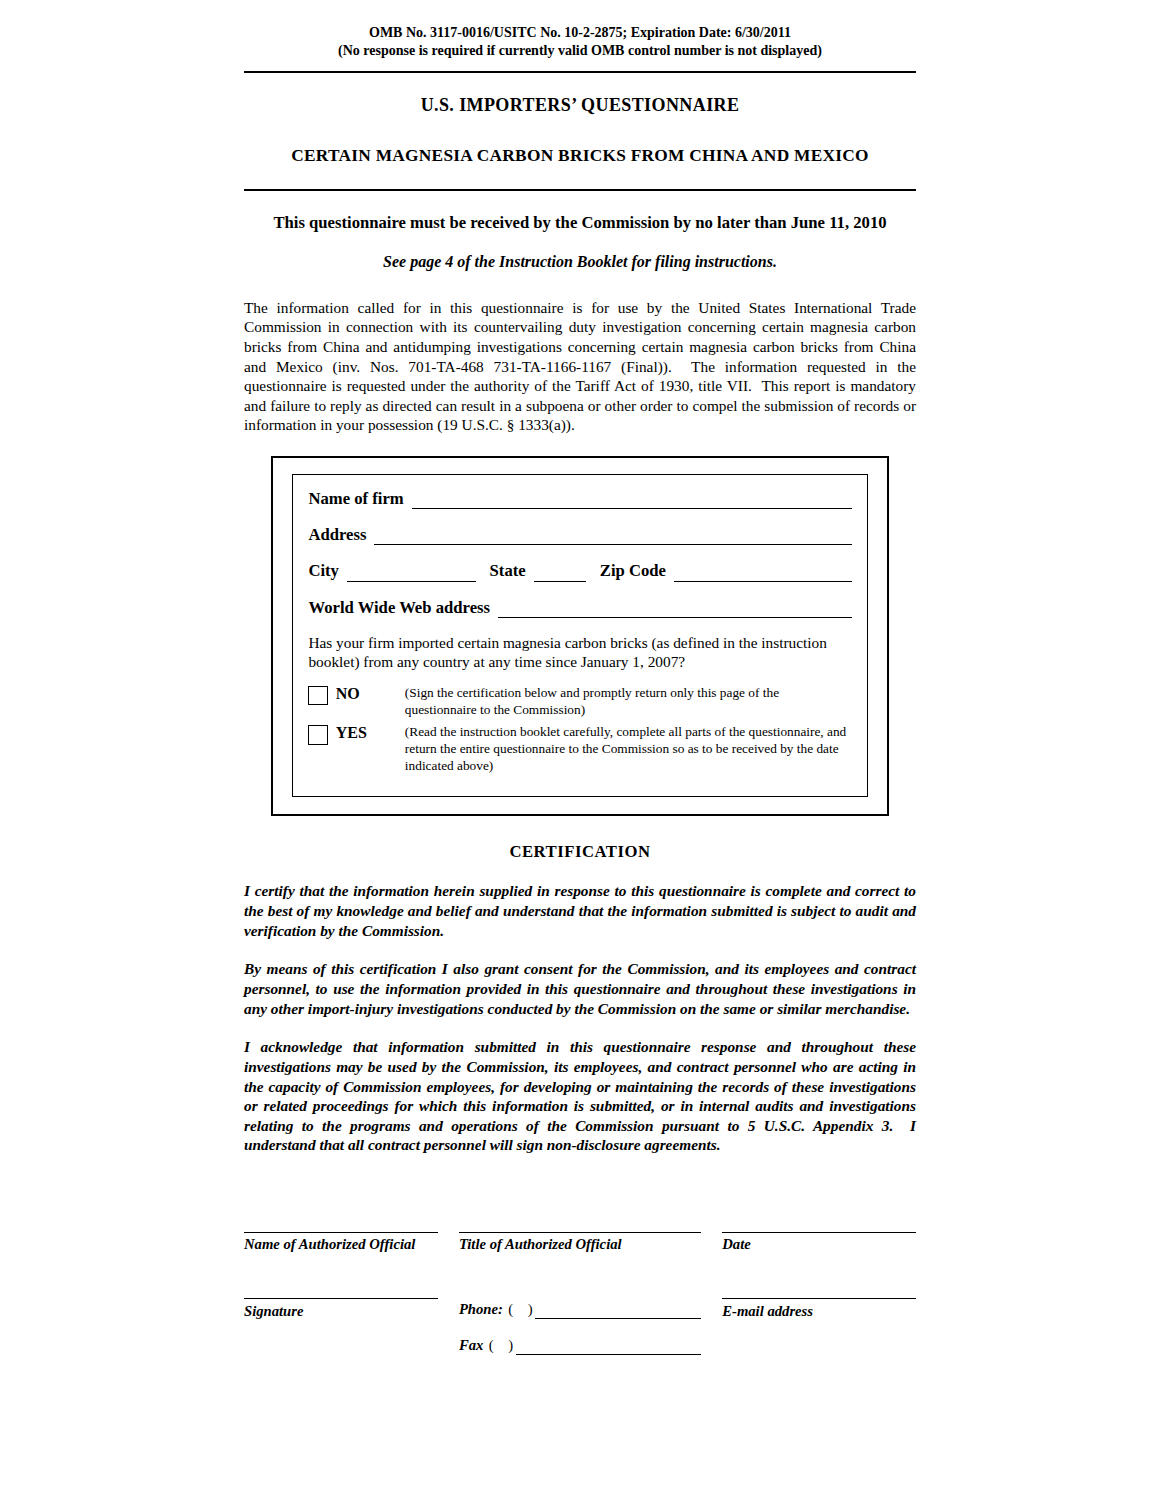OMB No. 3117-0016/USITC No. 10-2-2875; Expiration Date: 6/30/2011
(No response is required if currently valid OMB control number is not displayed)
U.S. IMPORTERS’ QUESTIONNAIRE
CERTAIN MAGNESIA CARBON BRICKS FROM CHINA AND MEXICO
This questionnaire must be received by the Commission by no later than June 11, 2010
See page 4 of the Instruction Booklet for filing instructions.
The information called for in this questionnaire is for use by the United States International Trade Commission in connection with its countervailing duty investigation concerning certain magnesia carbon bricks from China and antidumping investigations concerning certain magnesia carbon bricks from China and Mexico (inv. Nos. 701-TA-468 731-TA-1166-1167 (Final)). The information requested in the questionnaire is requested under the authority of the Tariff Act of 1930, title VII. This report is mandatory and failure to reply as directed can result in a subpoena or other order to compel the submission of records or information in your possession (19 U.S.C. § 1333(a)).
Name of firm
Address
City State Zip Code
World Wide Web address
Has your firm imported certain magnesia carbon bricks (as defined in the instruction booklet) from any country at any time since January 1, 2007?
NO (Sign the certification below and promptly return only this page of the questionnaire to the Commission)
YES (Read the instruction booklet carefully, complete all parts of the questionnaire, and return the entire questionnaire to the Commission so as to be received by the date indicated above)
CERTIFICATION
I certify that the information herein supplied in response to this questionnaire is complete and correct to the best of my knowledge and belief and understand that the information submitted is subject to audit and verification by the Commission.
By means of this certification I also grant consent for the Commission, and its employees and contract personnel, to use the information provided in this questionnaire and throughout these investigations in any other import-injury investigations conducted by the Commission on the same or similar merchandise.
I acknowledge that information submitted in this questionnaire response and throughout these investigations may be used by the Commission, its employees, and contract personnel who are acting in the capacity of Commission employees, for developing or maintaining the records of these investigations or related proceedings for which this information is submitted, or in internal audits and investigations relating to the programs and operations of the Commission pursuant to 5 U.S.C. Appendix 3. I understand that all contract personnel will sign non-disclosure agreements.
Name of Authorized Official
Title of Authorized Official
Date
Signature
Phone: ( )
Fax ( )
E-mail address